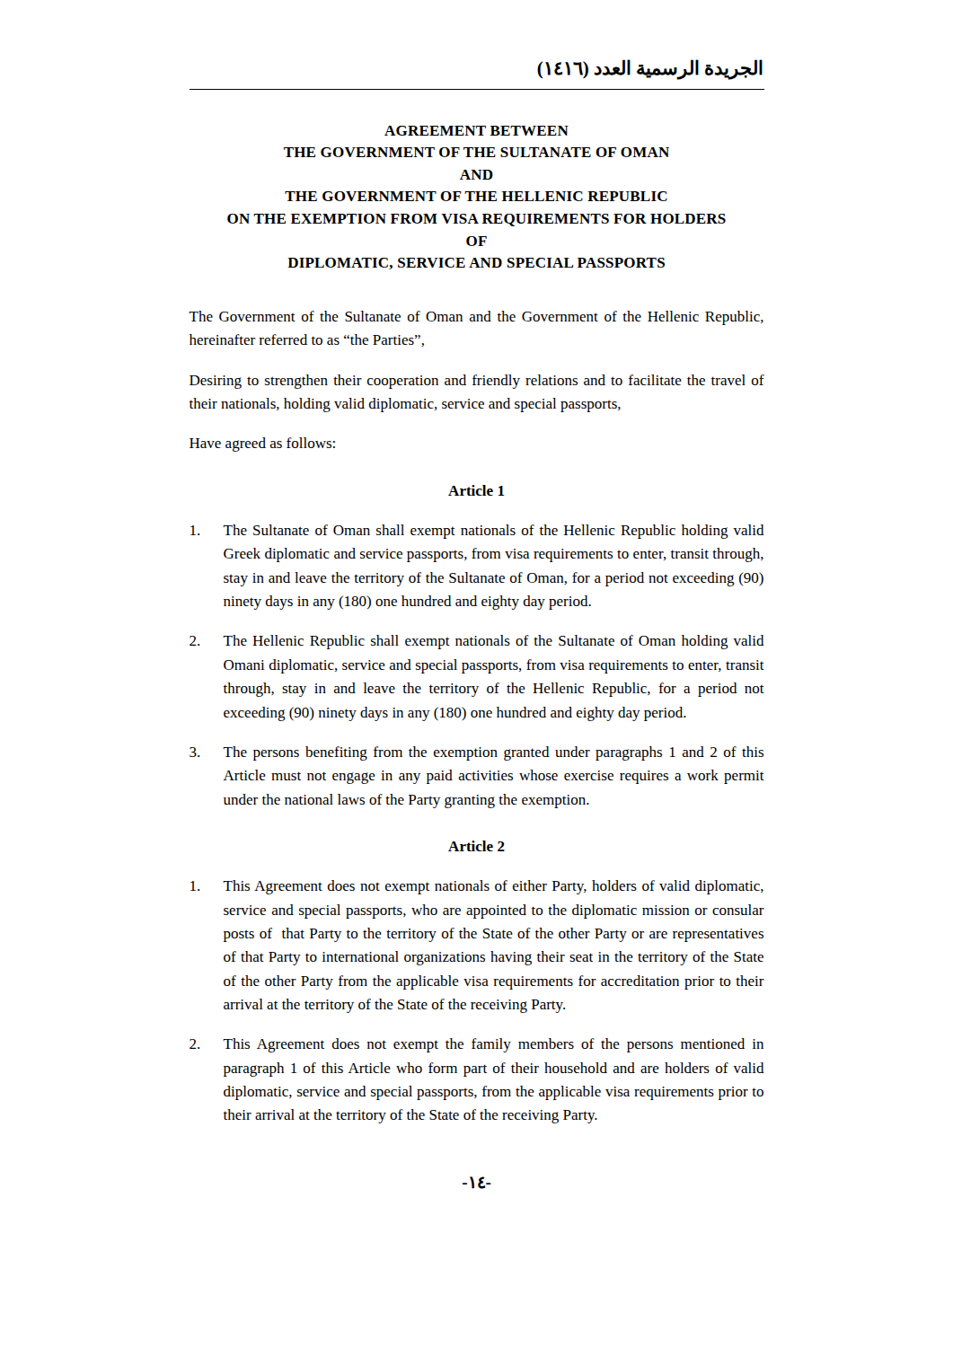الجريدة الرسمية العدد (١٤١٦)
Agreement between
the Government of the Sultanate of Oman
and
the Government of the Hellenic Republic
on the exemption from visa requirements for holders
of
diplomatic, service and special passports
The Government of the Sultanate of Oman and the Government of the Hellenic Republic, hereinafter referred to as “the Parties”,
Desiring to strengthen their cooperation and friendly relations and to facilitate the travel of their nationals, holding valid diplomatic, service and special passports,
Have agreed as follows:
Article 1
The Sultanate of Oman shall exempt nationals of the Hellenic Republic holding valid Greek diplomatic and service passports, from visa requirements to enter, transit through, stay in and leave the territory of the Sultanate of Oman, for a period not exceeding (90) ninety days in any (180) one hundred and eighty day period.
The Hellenic Republic shall exempt nationals of the Sultanate of Oman holding valid Omani diplomatic, service and special passports, from visa requirements to enter, transit through, stay in and leave the territory of the Hellenic Republic, for a period not exceeding (90) ninety days in any (180) one hundred and eighty day period.
The persons benefiting from the exemption granted under paragraphs 1 and 2 of this Article must not engage in any paid activities whose exercise requires a work permit under the national laws of the Party granting the exemption.
Article 2
This Agreement does not exempt nationals of either Party, holders of valid diplomatic, service and special passports, who are appointed to the diplomatic mission or consular posts of that Party to the territory of the State of the other Party or are representatives of that Party to international organizations having their seat in the territory of the State of the other Party from the applicable visa requirements for accreditation prior to their arrival at the territory of the State of the receiving Party.
This Agreement does not exempt the family members of the persons mentioned in paragraph 1 of this Article who form part of their household and are holders of valid diplomatic, service and special passports, from the applicable visa requirements prior to their arrival at the territory of the State of the receiving Party.
-١٤-